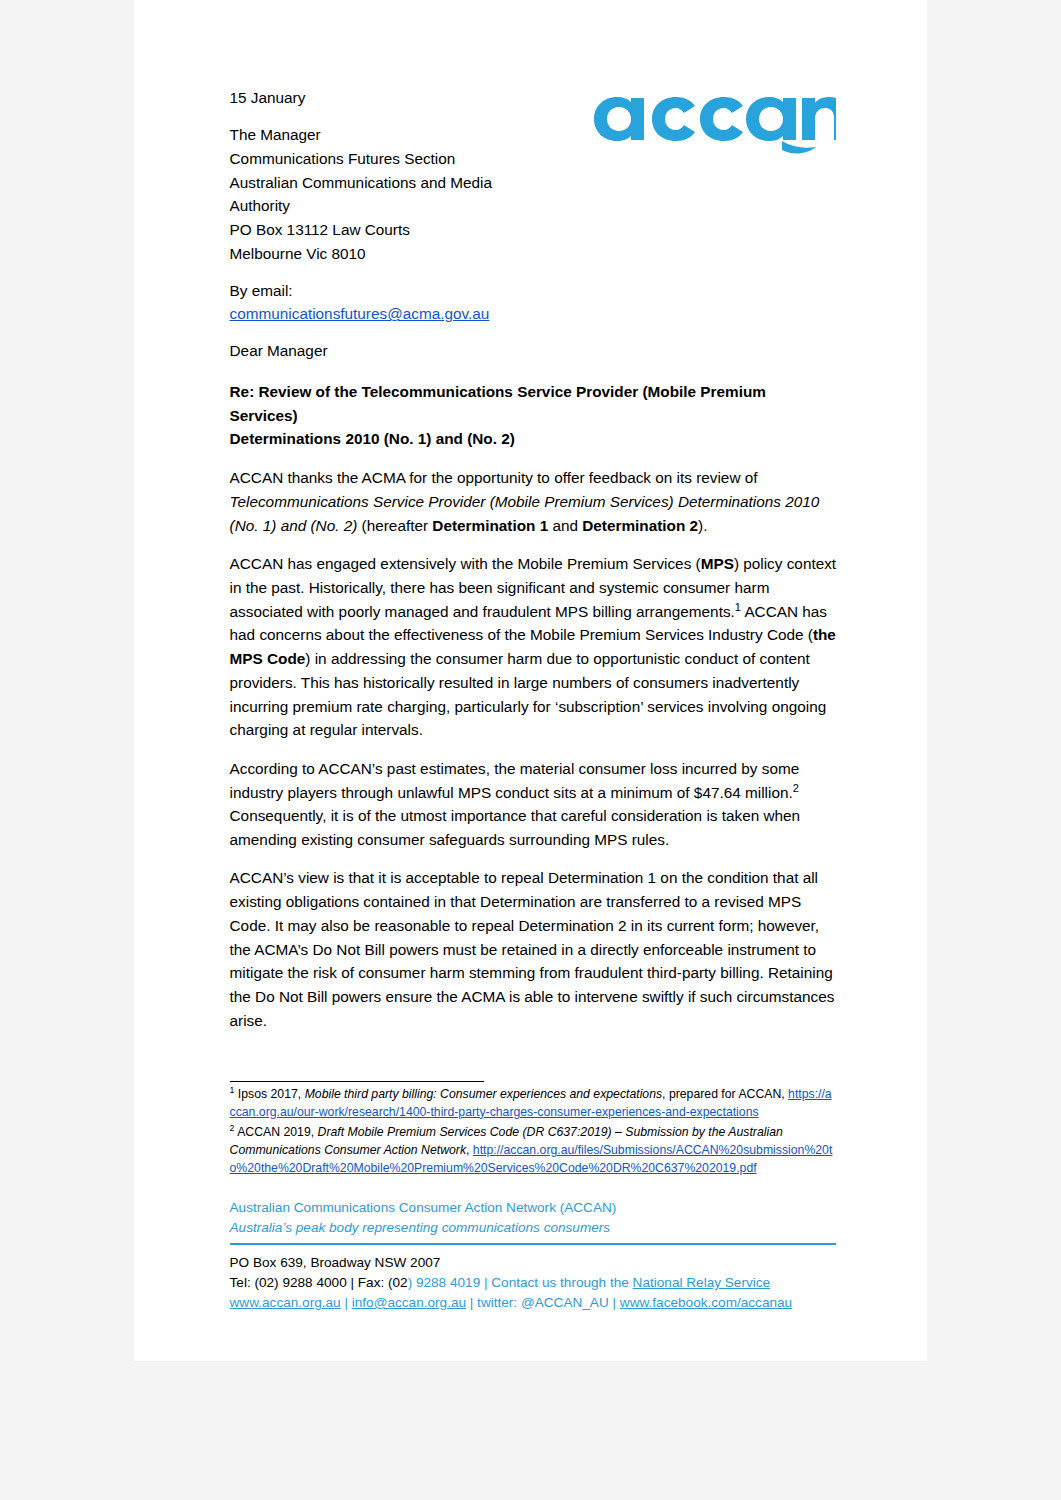15 January
The Manager
Communications Futures Section
Australian Communications and Media Authority
PO Box 13112 Law Courts
Melbourne Vic 8010
By email: communicationsfutures@acma.gov.au
Dear Manager
Re: Review of the Telecommunications Service Provider (Mobile Premium Services)
Determinations 2010 (No. 1) and (No. 2)
ACCAN thanks the ACMA for the opportunity to offer feedback on its review of Telecommunications Service Provider (Mobile Premium Services) Determinations 2010 (No. 1) and (No. 2) (hereafter Determination 1 and Determination 2).
ACCAN has engaged extensively with the Mobile Premium Services (MPS) policy context in the past. Historically, there has been significant and systemic consumer harm associated with poorly managed and fraudulent MPS billing arrangements.1 ACCAN has had concerns about the effectiveness of the Mobile Premium Services Industry Code (the MPS Code) in addressing the consumer harm due to opportunistic conduct of content providers. This has historically resulted in large numbers of consumers inadvertently incurring premium rate charging, particularly for ‘subscription’ services involving ongoing charging at regular intervals.
According to ACCAN’s past estimates, the material consumer loss incurred by some industry players through unlawful MPS conduct sits at a minimum of $47.64 million.2 Consequently, it is of the utmost importance that careful consideration is taken when amending existing consumer safeguards surrounding MPS rules.
ACCAN’s view is that it is acceptable to repeal Determination 1 on the condition that all existing obligations contained in that Determination are transferred to a revised MPS Code. It may also be reasonable to repeal Determination 2 in its current form; however, the ACMA’s Do Not Bill powers must be retained in a directly enforceable instrument to mitigate the risk of consumer harm stemming from fraudulent third-party billing. Retaining the Do Not Bill powers ensure the ACMA is able to intervene swiftly if such circumstances arise.
1 Ipsos 2017, Mobile third party billing: Consumer experiences and expectations, prepared for ACCAN, https://accan.org.au/our-work/research/1400-third-party-charges-consumer-experiences-and-expectations
2 ACCAN 2019, Draft Mobile Premium Services Code (DR C637:2019) – Submission by the Australian Communications Consumer Action Network, http://accan.org.au/files/Submissions/ACCAN%20submission%20to%20the%20Draft%20Mobile%20Premium%20Services%20Code%20DR%20C637%202019.pdf
Australian Communications Consumer Action Network (ACCAN)
Australia’s peak body representing communications consumers
PO Box 639, Broadway NSW 2007
Tel: (02) 9288 4000 | Fax: (02) 9288 4019 | Contact us through the National Relay Service
www.accan.org.au | info@accan.org.au | twitter: @ACCAN_AU | www.facebook.com/accanau